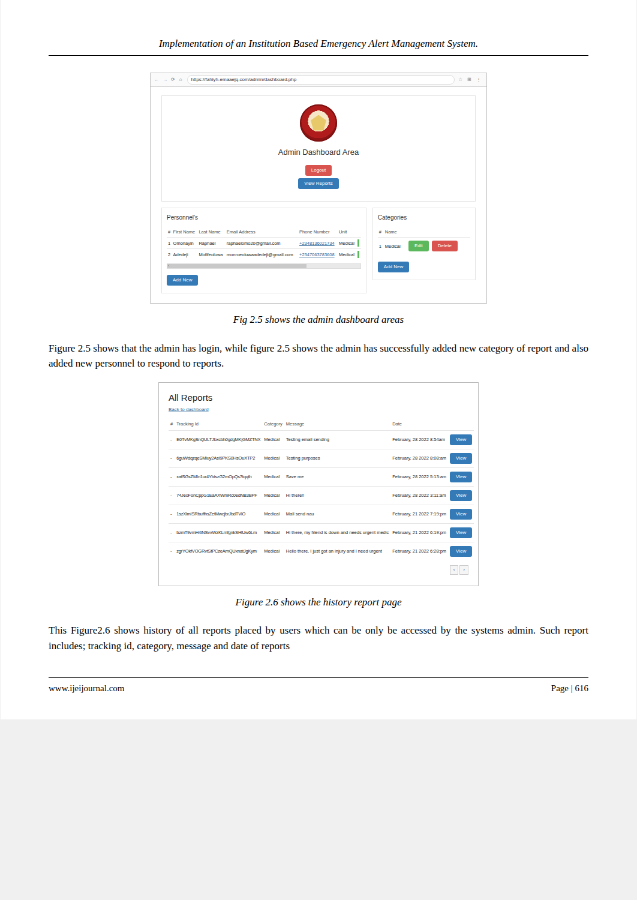Implementation of an Institution Based Emergency Alert Management System.
← → ⟳ ⌂ https://fahiyh-emaaejq.com/admin/dashboard.php ☆ ⊞ ⋮
Admin Dashboard Area
Logout
View Reports
Personnel's
| # | First Name | Last Name | Email Address | Phone Number | Unit | |
| --- | --- | --- | --- | --- | --- | --- |
| 1 | Omonayin | Raphael | raphaelomo20@gmail.com | +2348136021734 | Medical | |
| 2 | Adedeji | Mofifeoluwa | monroeoluwaadedeji@gmail.com | +2347063783608 | Medical | |
Add New
Categories
| # | Name | |
| --- | --- | --- |
| 1 | Medical | Edit Delete |
Add New
Fig 2.5 shows the admin dashboard areas
Figure 2.5 shows that the admin has login, while figure 2.5 shows the admin has successfully added new category of report and also added new personnel to respond to reports.
All Reports
Back to dashboard
| # | Tracking Id | Category | Message | Date | |
| --- | --- | --- | --- | --- | --- |
| - | E0TvMKgSnQULTJbxcbh0gdgMKjGMZTNX | Medical | Testing email sending | February, 28 2022 8:54am | View |
| - | 6guWdqzqeSMiuy2AsI9PKS0HsOuXTP2 | Medical | Testing purposes | February, 28 2022 8:08:am | View |
| - | xatSGsZMIn1ur4YbiszG2mOpQs7tqqth | Medical | Save me | February, 28 2022 5:13:am | View |
| - | 74JeoFonCppG1EaAXWmRc0edNB3BPF | Medical | Hi there!! | February, 28 2022 3:11:am | View |
| - | 1szXlmISRbuffhsZetMwcjbrJbdTVlO | Medical | Mail send nau | February, 21 2022 7:19:pm | View |
| - | bzmT9vmH4iNSvxWzKLmfgnkSHlUw6Lm | Medical | Hi there, my friend is down and needs urgent medic | February, 21 2022 6:19:pm | View |
| - | zgrYOkfVOGRvtStPCzeAmQUxnatJgKym | Medical | Hello there, I just got an injury and I need urgent | February, 21 2022 6:28:pm | View |
‹›
Figure 2.6 shows the history report page
This Figure2.6 shows history of all reports placed by users which can be only be accessed by the systems admin. Such report includes; tracking id, category, message and date of reports
www.ijeijournal.com Page | 616